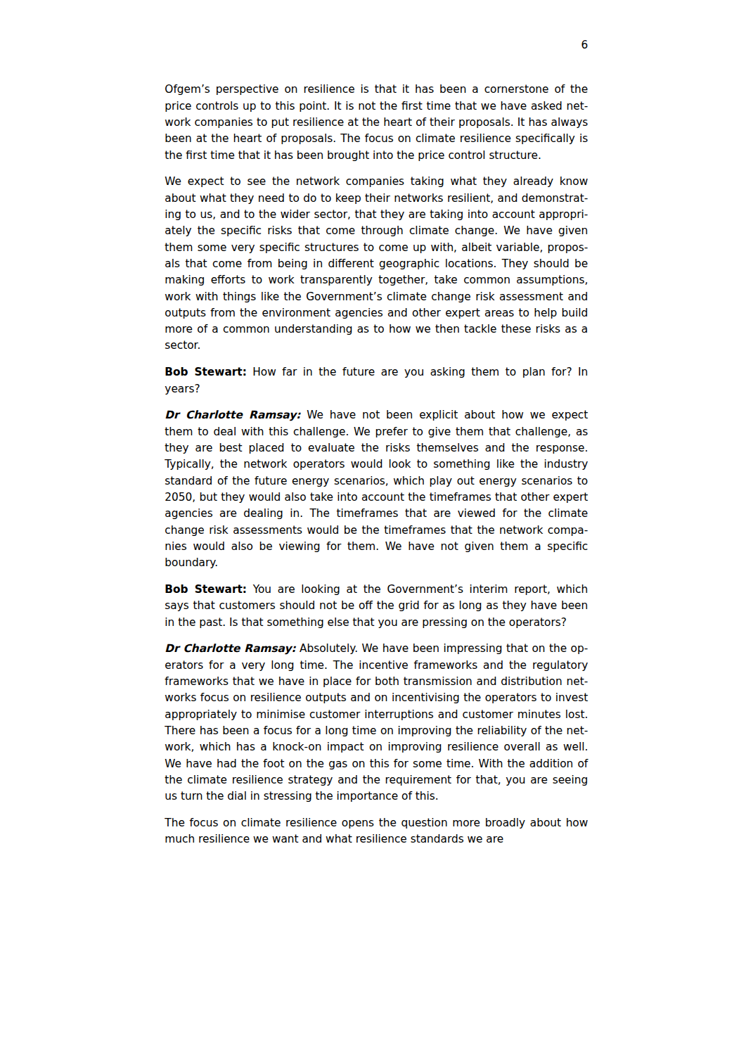6
Ofgem’s perspective on resilience is that it has been a cornerstone of the price controls up to this point. It is not the first time that we have asked network companies to put resilience at the heart of their proposals. It has always been at the heart of proposals. The focus on climate resilience specifically is the first time that it has been brought into the price control structure.
We expect to see the network companies taking what they already know about what they need to do to keep their networks resilient, and demonstrating to us, and to the wider sector, that they are taking into account appropriately the specific risks that come through climate change. We have given them some very specific structures to come up with, albeit variable, proposals that come from being in different geographic locations. They should be making efforts to work transparently together, take common assumptions, work with things like the Government’s climate change risk assessment and outputs from the environment agencies and other expert areas to help build more of a common understanding as to how we then tackle these risks as a sector.
Bob Stewart: How far in the future are you asking them to plan for? In years?
Dr Charlotte Ramsay: We have not been explicit about how we expect them to deal with this challenge. We prefer to give them that challenge, as they are best placed to evaluate the risks themselves and the response. Typically, the network operators would look to something like the industry standard of the future energy scenarios, which play out energy scenarios to 2050, but they would also take into account the timeframes that other expert agencies are dealing in. The timeframes that are viewed for the climate change risk assessments would be the timeframes that the network companies would also be viewing for them. We have not given them a specific boundary.
Bob Stewart: You are looking at the Government’s interim report, which says that customers should not be off the grid for as long as they have been in the past. Is that something else that you are pressing on the operators?
Dr Charlotte Ramsay: Absolutely. We have been impressing that on the operators for a very long time. The incentive frameworks and the regulatory frameworks that we have in place for both transmission and distribution networks focus on resilience outputs and on incentivising the operators to invest appropriately to minimise customer interruptions and customer minutes lost. There has been a focus for a long time on improving the reliability of the network, which has a knock-on impact on improving resilience overall as well. We have had the foot on the gas on this for some time. With the addition of the climate resilience strategy and the requirement for that, you are seeing us turn the dial in stressing the importance of this.
The focus on climate resilience opens the question more broadly about how much resilience we want and what resilience standards we are